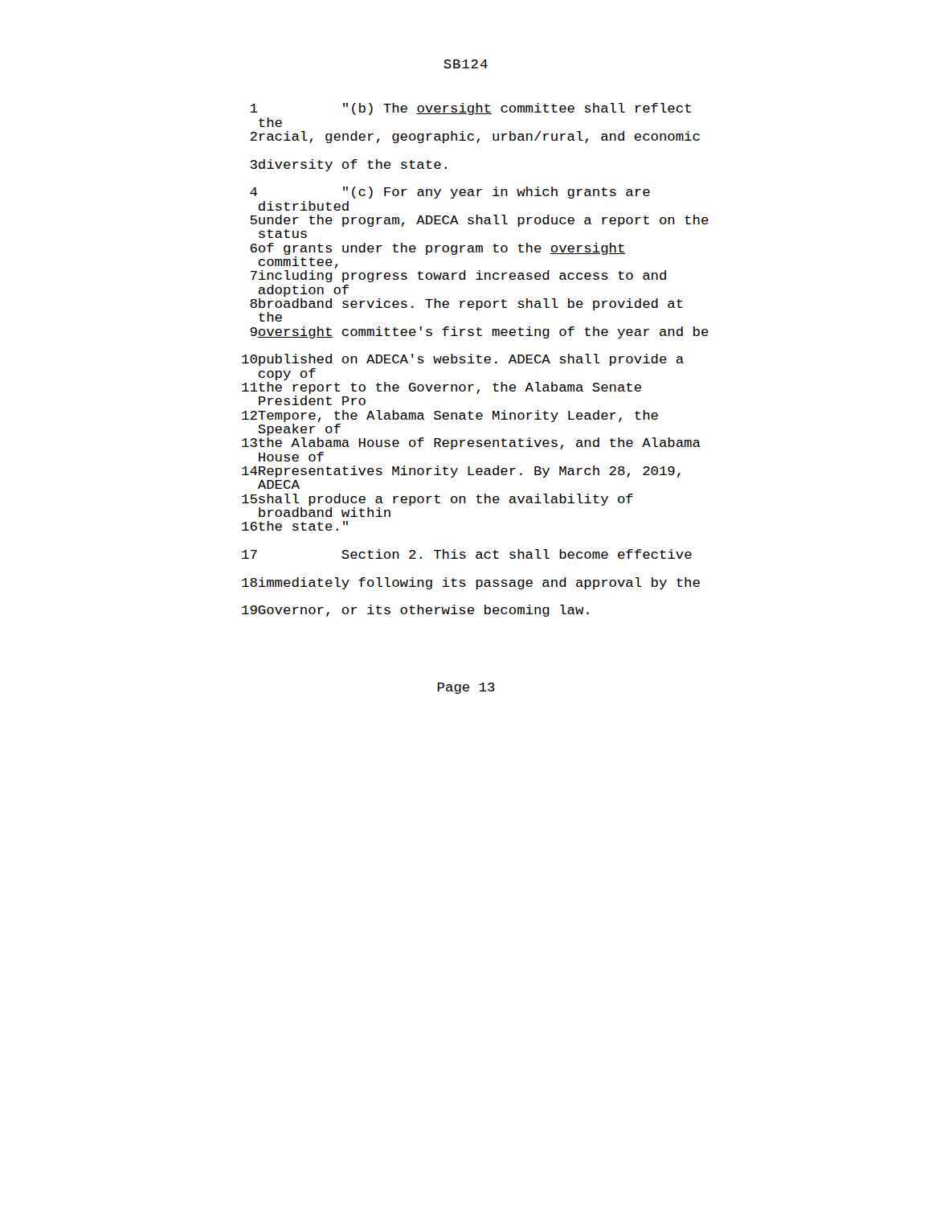SB124
| 1 | "(b) The oversight committee shall reflect the |
| 2 | racial, gender, geographic, urban/rural, and economic |
| 3 | diversity of the state. |
| 4 | "(c) For any year in which grants are distributed |
| 5 | under the program, ADECA shall produce a report on the status |
| 6 | of grants under the program to the oversight committee, |
| 7 | including progress toward increased access to and adoption of |
| 8 | broadband services. The report shall be provided at the |
| 9 | oversight committee's first meeting of the year and be |
| 10 | published on ADECA's website. ADECA shall provide a copy of |
| 11 | the report to the Governor, the Alabama Senate President Pro |
| 12 | Tempore, the Alabama Senate Minority Leader, the Speaker of |
| 13 | the Alabama House of Representatives, and the Alabama House of |
| 14 | Representatives Minority Leader. By March 28, 2019, ADECA |
| 15 | shall produce a report on the availability of broadband within |
| 16 | the state." |
| 17 | Section 2. This act shall become effective |
| 18 | immediately following its passage and approval by the |
| 19 | Governor, or its otherwise becoming law. |
Page 13